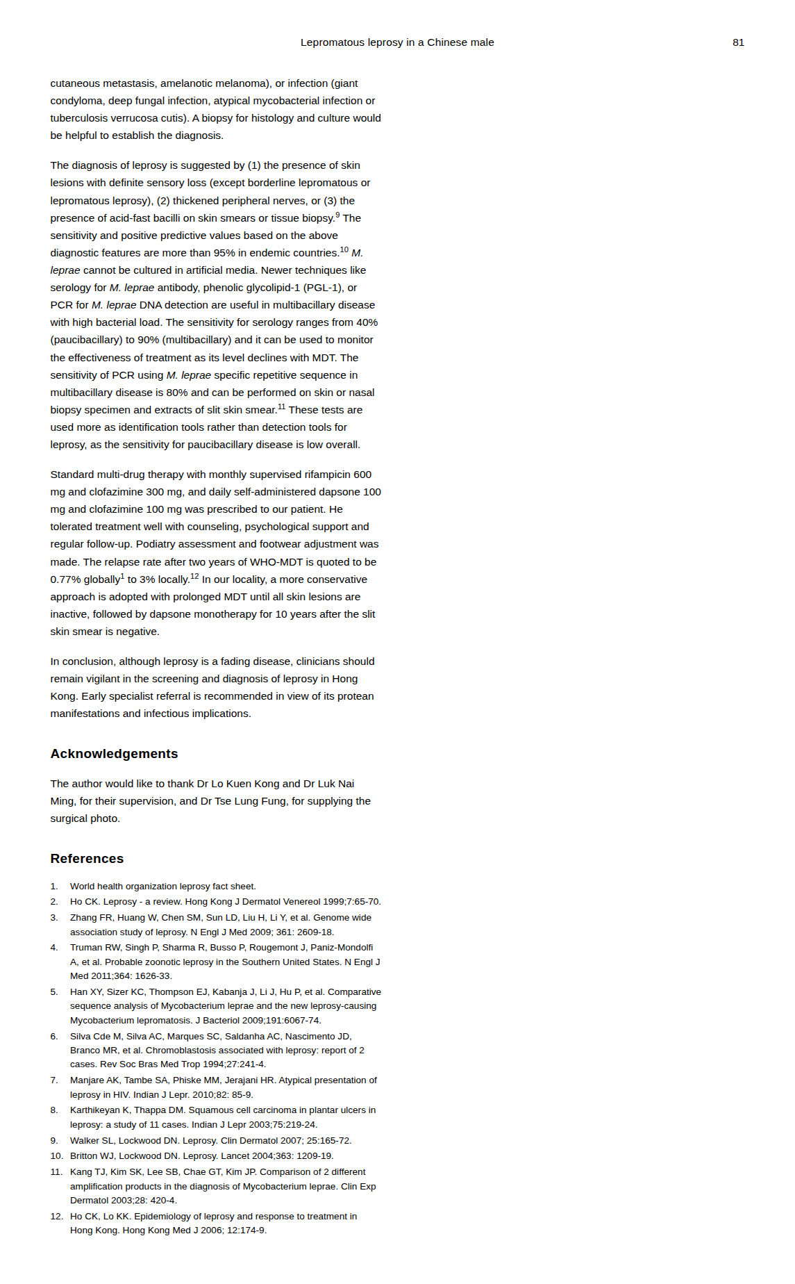Lepromatous leprosy in a Chinese male
81
cutaneous metastasis, amelanotic melanoma), or infection (giant condyloma, deep fungal infection, atypical mycobacterial infection or tuberculosis verrucosa cutis). A biopsy for histology and culture would be helpful to establish the diagnosis.
The diagnosis of leprosy is suggested by (1) the presence of skin lesions with definite sensory loss (except borderline lepromatous or lepromatous leprosy), (2) thickened peripheral nerves, or (3) the presence of acid-fast bacilli on skin smears or tissue biopsy.9 The sensitivity and positive predictive values based on the above diagnostic features are more than 95% in endemic countries.10 M. leprae cannot be cultured in artificial media. Newer techniques like serology for M. leprae antibody, phenolic glycolipid-1 (PGL-1), or PCR for M. leprae DNA detection are useful in multibacillary disease with high bacterial load. The sensitivity for serology ranges from 40% (paucibacillary) to 90% (multibacillary) and it can be used to monitor the effectiveness of treatment as its level declines with MDT. The sensitivity of PCR using M. leprae specific repetitive sequence in multibacillary disease is 80% and can be performed on skin or nasal biopsy specimen and extracts of slit skin smear.11 These tests are used more as identification tools rather than detection tools for leprosy, as the sensitivity for paucibacillary disease is low overall.
Standard multi-drug therapy with monthly supervised rifampicin 600 mg and clofazimine 300 mg, and daily self-administered dapsone 100 mg and clofazimine 100 mg was prescribed to our patient. He tolerated treatment well with counseling, psychological support and regular follow-up. Podiatry assessment and footwear adjustment was made. The relapse rate after two years of WHO-MDT is quoted to be 0.77% globally1 to 3% locally.12 In our locality, a more conservative approach is adopted with prolonged MDT until all skin lesions are inactive, followed by dapsone monotherapy for 10 years after the slit skin smear is negative.
In conclusion, although leprosy is a fading disease, clinicians should remain vigilant in the screening and diagnosis of leprosy in Hong Kong. Early specialist referral is recommended in view of its protean manifestations and infectious implications.
Acknowledgements
The author would like to thank Dr Lo Kuen Kong and Dr Luk Nai Ming, for their supervision, and Dr Tse Lung Fung, for supplying the surgical photo.
References
World health organization leprosy fact sheet.
Ho CK. Leprosy - a review. Hong Kong J Dermatol Venereol 1999;7:65-70.
Zhang FR, Huang W, Chen SM, Sun LD, Liu H, Li Y, et al. Genome wide association study of leprosy. N Engl J Med 2009; 361: 2609-18.
Truman RW, Singh P, Sharma R, Busso P, Rougemont J, Paniz-Mondolfi A, et al. Probable zoonotic leprosy in the Southern United States. N Engl J Med 2011;364: 1626-33.
Han XY, Sizer KC, Thompson EJ, Kabanja J, Li J, Hu P, et al. Comparative sequence analysis of Mycobacterium leprae and the new leprosy-causing Mycobacterium lepromatosis. J Bacteriol 2009;191:6067-74.
Silva Cde M, Silva AC, Marques SC, Saldanha AC, Nascimento JD, Branco MR, et al. Chromoblastosis associated with leprosy: report of 2 cases. Rev Soc Bras Med Trop 1994;27:241-4.
Manjare AK, Tambe SA, Phiske MM, Jerajani HR. Atypical presentation of leprosy in HIV. Indian J Lepr. 2010;82: 85-9.
Karthikeyan K, Thappa DM. Squamous cell carcinoma in plantar ulcers in leprosy: a study of 11 cases. Indian J Lepr 2003;75:219-24.
Walker SL, Lockwood DN. Leprosy. Clin Dermatol 2007; 25:165-72.
Britton WJ, Lockwood DN. Leprosy. Lancet 2004;363: 1209-19.
Kang TJ, Kim SK, Lee SB, Chae GT, Kim JP. Comparison of 2 different amplification products in the diagnosis of Mycobacterium leprae. Clin Exp Dermatol 2003;28: 420-4.
Ho CK, Lo KK. Epidemiology of leprosy and response to treatment in Hong Kong. Hong Kong Med J 2006; 12:174-9.